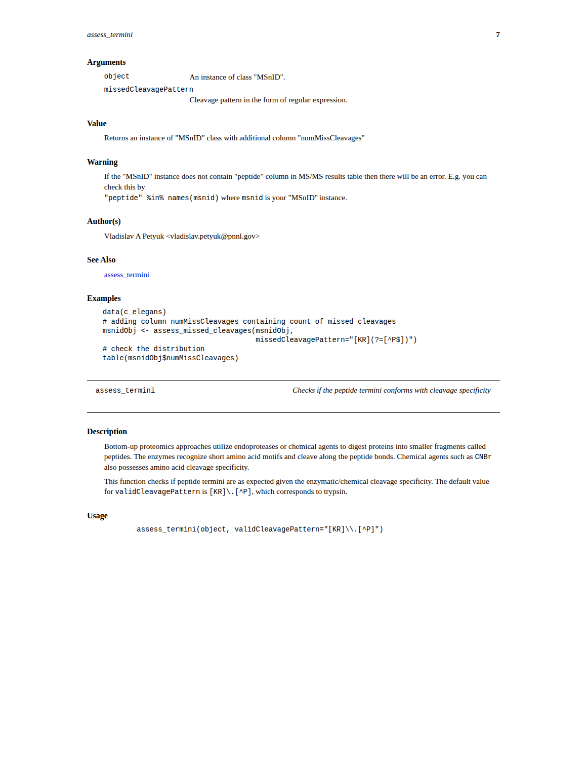assess_termini 7
Arguments
object
An instance of class "MSnID".
missedCleavagePattern
Cleavage pattern in the form of regular expression.
Value
Returns an instance of "MSnID" class with additional column "numMissCleavages"
Warning
If the "MSnID" instance does not contain "peptide" column in MS/MS results table then there will be an error. E.g. you can check this by
"peptide" %in% names(msnid) where msnid is your "MSnID" instance.
Author(s)
Vladislav A Petyuk <vladislav.petyuk@pnnl.gov>
See Also
assess_termini
Examples
data(c_elegans)
# adding column numMissCleavages containing count of missed cleavages
msnidObj <- assess_missed_cleavages(msnidObj,
                                    missedCleavagePattern="[KR](?=[^P$])")
# check the distribution
table(msnidObj$numMissCleavages)
assess_termini Checks if the peptide termini conforms with cleavage specificity
Description
Bottom-up proteomics approaches utilize endoproteases or chemical agents to digest proteins into smaller fragments called peptides. The enzymes recognize short amino acid motifs and cleave along the peptide bonds. Chemical agents such as CNBr also possesses amino acid cleavage specificity.
This function checks if peptide termini are as expected given the enzymatic/chemical cleavage specificity. The default value for validCleavagePattern is [KR]\.[^P], which corresponds to trypsin.
Usage
assess_termini(object, validCleavagePattern="[KR]\\.[^P]")